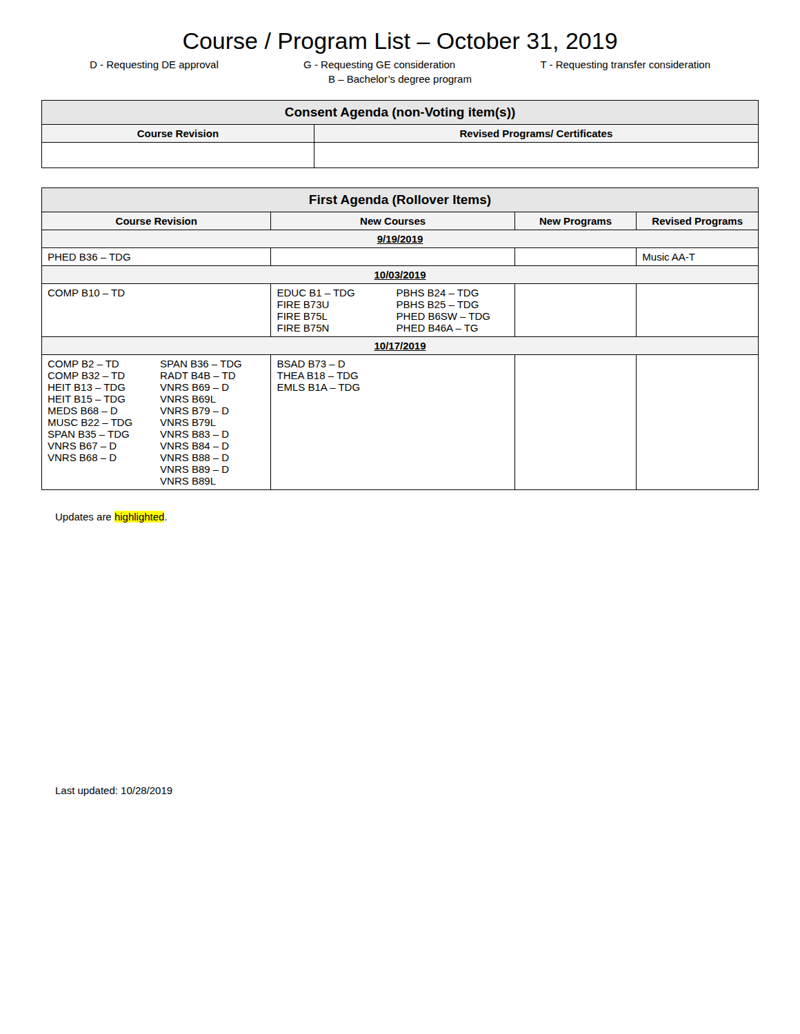Course / Program List – October 31, 2019
D - Requesting DE approval G - Requesting GE consideration T - Requesting transfer consideration
B – Bachelor’s degree program
| Consent Agenda (non-Voting item(s)) |
| --- |
| Course Revision | Revised Programs/ Certificates |
| First Agenda (Rollover Items) |
| --- |
| Course Revision | New Courses | New Programs | Revised Programs |
| 9/19/2019 |
| PHED B36 – TDG | | | Music AA-T |
| 10/03/2019 |
| COMP B10 – TD | EDUC B1 – TDG FIRE B73U FIRE B75L FIRE B75N PBHS B24 – TDG PBHS B25 – TDG PHED B6SW – TDG PHED B46A – TG | | |
| 10/17/2019 |
| COMP B2 – TD COMP B32 – TD HEIT B13 – TDG HEIT B15 – TDG MEDS B68 – D MUSC B22 – TDG SPAN B35 – TDG VNRS B67 – D VNRS B68 – D SPAN B36 – TDG RADT B4B – TD VNRS B69 – D VNRS B69L VNRS B79 – D VNRS B79L VNRS B83 – D VNRS B84 – D VNRS B88 – D VNRS B89 – D VNRS B89L | BSAD B73 – D THEA B18 – TDG EMLS B1A – TDG | | |
Updates are highlighted.
Last updated: 10/28/2019